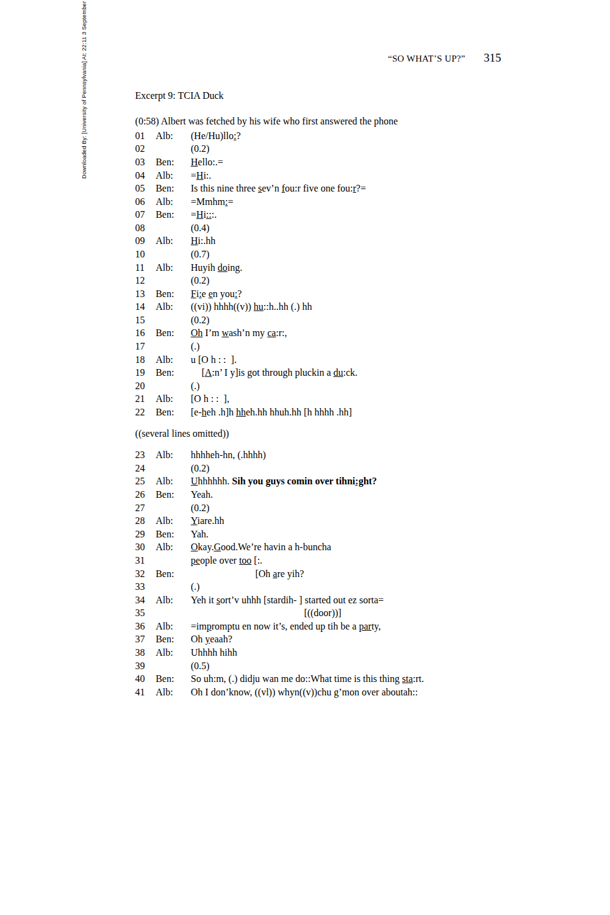Downloaded By: [University of Pennsylvania] At: 22:11 3 September 2008
“SO WHAT’S UP?”315
Excerpt 9: TCIA Duck
(0:58) Albert was fetched by his wife who first answered the phone
| 01 | Alb: | (He/Hu)llo : ? |
| 02 | | (0.2) |
| 03 | Ben: | H ello:.= |
| 04 | Alb: | = H i:. |
| 05 | Ben: | Is this nine three s ev’n f ou:r five one fou: r ?= |
| 06 | Alb: | =Mmhm : = |
| 07 | Ben: | = H i :: :. |
| 08 | | (0.4) |
| 09 | Alb: | H i:.hh |
| 10 | | (0.7) |
| 11 | Alb: | Huyih do ing. |
| 12 | | (0.2) |
| 13 | Ben: | F i : e e n you : ? |
| 14 | Alb: | ((vi)) hhhh((v)) hu ::h..hh (.) hh |
| 15 | | (0.2) |
| 16 | Ben: | Oh I’m w ash’n my ca :r:, |
| 17 | | (.) |
| 18 | Alb: | u [O h : : ]. |
| 19 | Ben: | [ A :n’ I y]is got through pluckin a du :ck. |
| 20 | | (.) |
| 21 | Alb: | [O h : : ], |
| 22 | Ben: | [e- h eh .h]h hh eh.hh hhuh.hh [h hhhh .hh] |
((several lines omitted))
| 23 | Alb: | hhhheh-hn, (.hhhh) |
| 24 | | (0.2) |
| 25 | Alb: | U hhhhhh. Sih you guys comin over tihni :g ht? |
| 26 | Ben: | Yeah. |
| 27 | | (0.2) |
| 28 | Alb: | Y iare.hh |
| 29 | Ben: | Yah. |
| 30 | Alb: | O kay. G ood.We’re havin a h-buncha |
| 31 | | pe ople over too [:. |
| 32 | Ben: | [Oh a re yih? |
| 33 | | (.) |
| 34 | Alb: | Yeh it s ort’v uhhh [stardih- ] started out ez sorta= |
| 35 | | [((door))] |
| 36 | Alb: | =im p romptu en now it’s, ended up tih be a par ty, |
| 37 | Ben: | Oh y eaah? |
| 38 | Alb: | Uhhhh hihh |
| 39 | | (0.5) |
| 40 | Ben: | So uh:m, (.) didju wan me do::What time is this thing sta :rt. |
| 41 | Alb: | Oh I don’know, ((vl)) whyn((v))chu g’mon over aboutah:: |